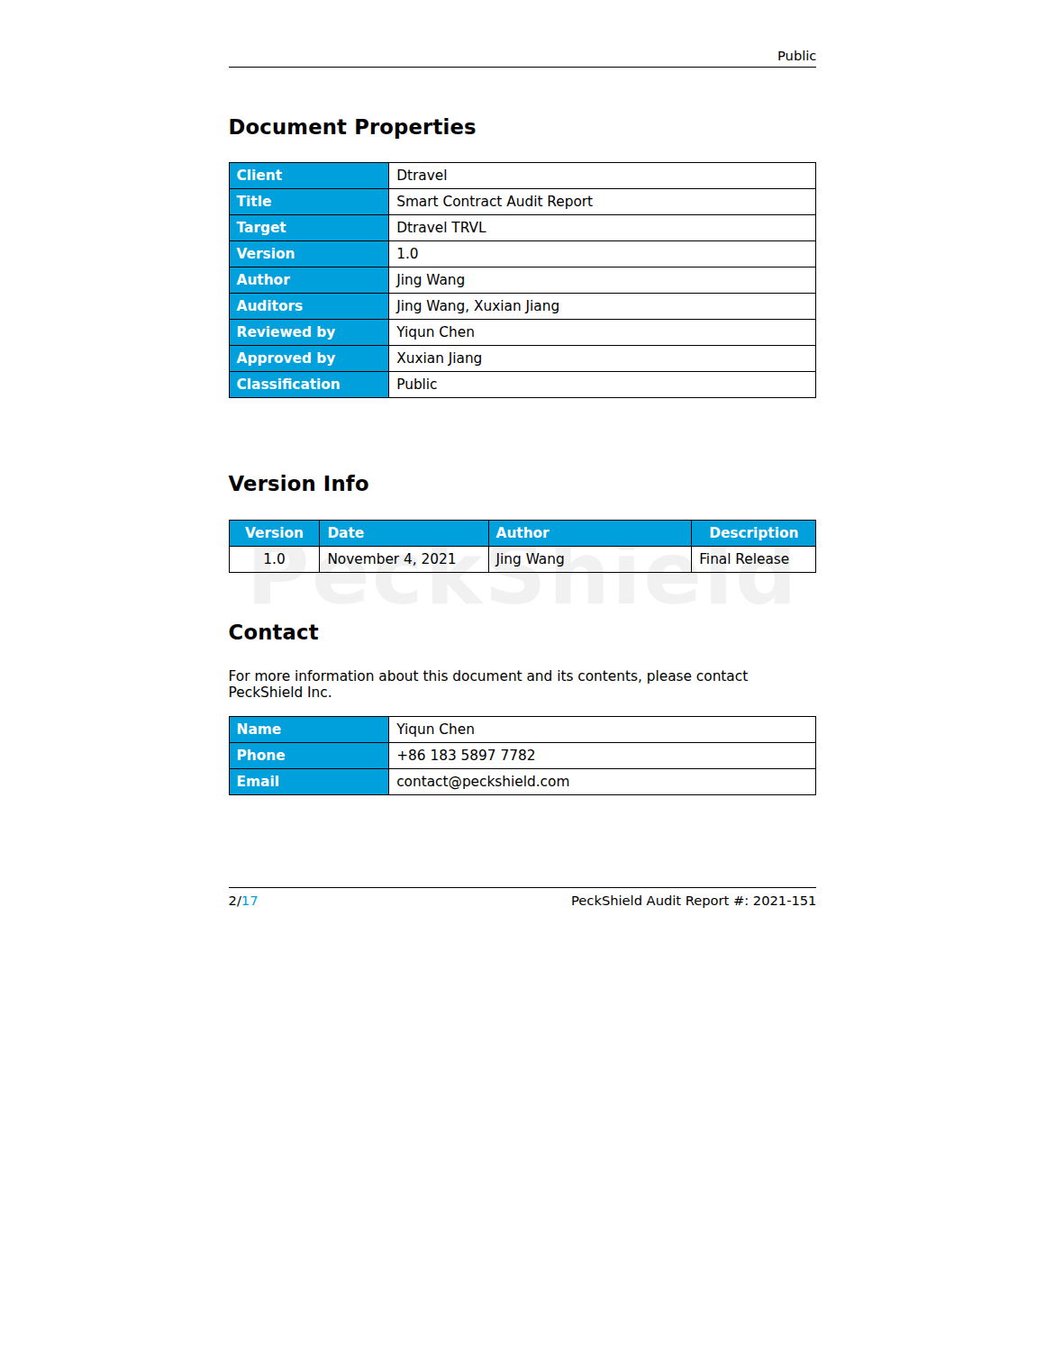Public
PeckShield
Document Properties
| Client | Dtravel |
| Title | Smart Contract Audit Report |
| Target | Dtravel TRVL |
| Version | 1.0 |
| Author | Jing Wang |
| Auditors | Jing Wang, Xuxian Jiang |
| Reviewed by | Yiqun Chen |
| Approved by | Xuxian Jiang |
| Classification | Public |
Version Info
| Version | Date | Author | Description |
| --- | --- | --- | --- |
| 1.0 | November 4, 2021 | Jing Wang | Final Release |
Contact
For more information about this document and its contents, please contact PeckShield Inc.
| Name | Yiqun Chen |
| Phone | +86 183 5897 7782 |
| Email | contact@peckshield.com |
2/17
PeckShield Audit Report #: 2021-151